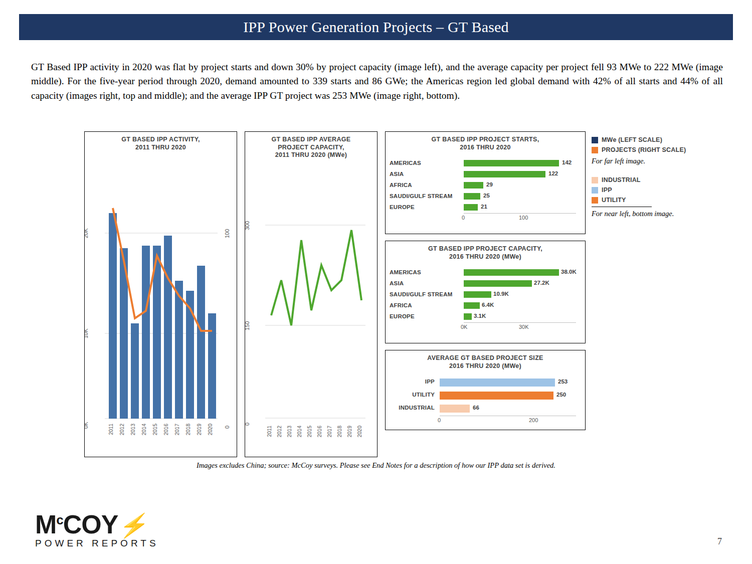IPP Power Generation Projects – GT Based
GT Based IPP activity in 2020 was flat by project starts and down 30% by project capacity (image left), and the average capacity per project fell 93 MWe to 222 MWe (image middle). For the five-year period through 2020, demand amounted to 339 starts and 86 GWe; the Americas region led global demand with 42% of all starts and 44% of all capacity (images right, top and middle); and the average IPP GT project was 253 MWe (image right, bottom).
GT BASED IPP ACTIVITY,
2011 THRU 2020
20K 10K 0K 100 0 2011 2012 2013 2014 2015 2016 2017 2018 2019 2020
GT BASED IPP AVERAGE
PROJECT CAPACITY,
2011 THRU 2020 (MWe)
300 150 0 2011 2012 2013 2014 2015 2016 2017 2018 2019 2020
GT BASED IPP PROJECT STARTS,
2016 THRU 2020
AMERICAS 142
ASIA 122
AFRICA 29
SAUDI/GULF STREAM 25
EUROPE 21
0 100
GT BASED IPP PROJECT CAPACITY,
2016 THRU 2020 (MWe)
AMERICAS 38.0K
ASIA 27.2K
SAUDI/GULF STREAM 10.9K
AFRICA 6.4K
EUROPE 3.1K
0K 30K
AVERAGE GT BASED PROJECT SIZE
2016 THRU 2020 (MWe)
IPP 253
UTILITY 250
INDUSTRIAL 66
0 200
MWe (LEFT SCALE)
PROJECTS (RIGHT SCALE)
For far left image.
INDUSTRIAL
IPP
UTILITY
For near left, bottom image.
Images excludes China; source: McCoy surveys. Please see End Notes for a description of how our IPP data set is derived.
McCOY⚡
POWER REPORTS
7